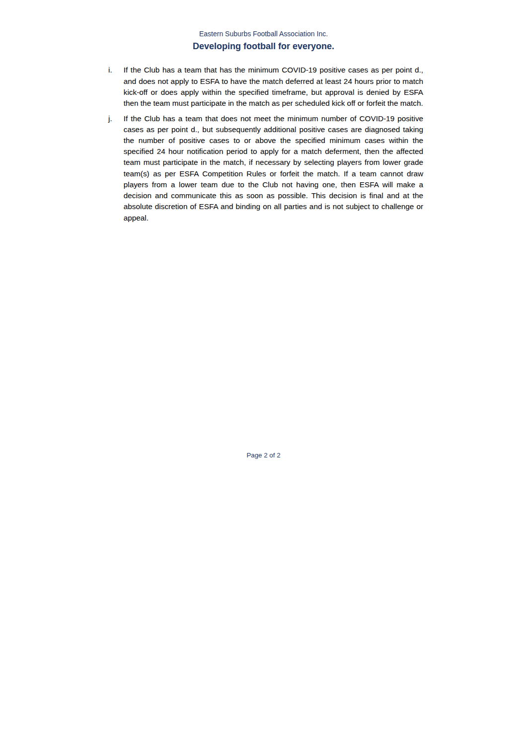Eastern Suburbs Football Association Inc.
Developing football for everyone.
i. If the Club has a team that has the minimum COVID-19 positive cases as per point d., and does not apply to ESFA to have the match deferred at least 24 hours prior to match kick-off or does apply within the specified timeframe, but approval is denied by ESFA then the team must participate in the match as per scheduled kick off or forfeit the match.
j. If the Club has a team that does not meet the minimum number of COVID-19 positive cases as per point d., but subsequently additional positive cases are diagnosed taking the number of positive cases to or above the specified minimum cases within the specified 24 hour notification period to apply for a match deferment, then the affected team must participate in the match, if necessary by selecting players from lower grade team(s) as per ESFA Competition Rules or forfeit the match. If a team cannot draw players from a lower team due to the Club not having one, then ESFA will make a decision and communicate this as soon as possible. This decision is final and at the absolute discretion of ESFA and binding on all parties and is not subject to challenge or appeal.
Page 2 of 2